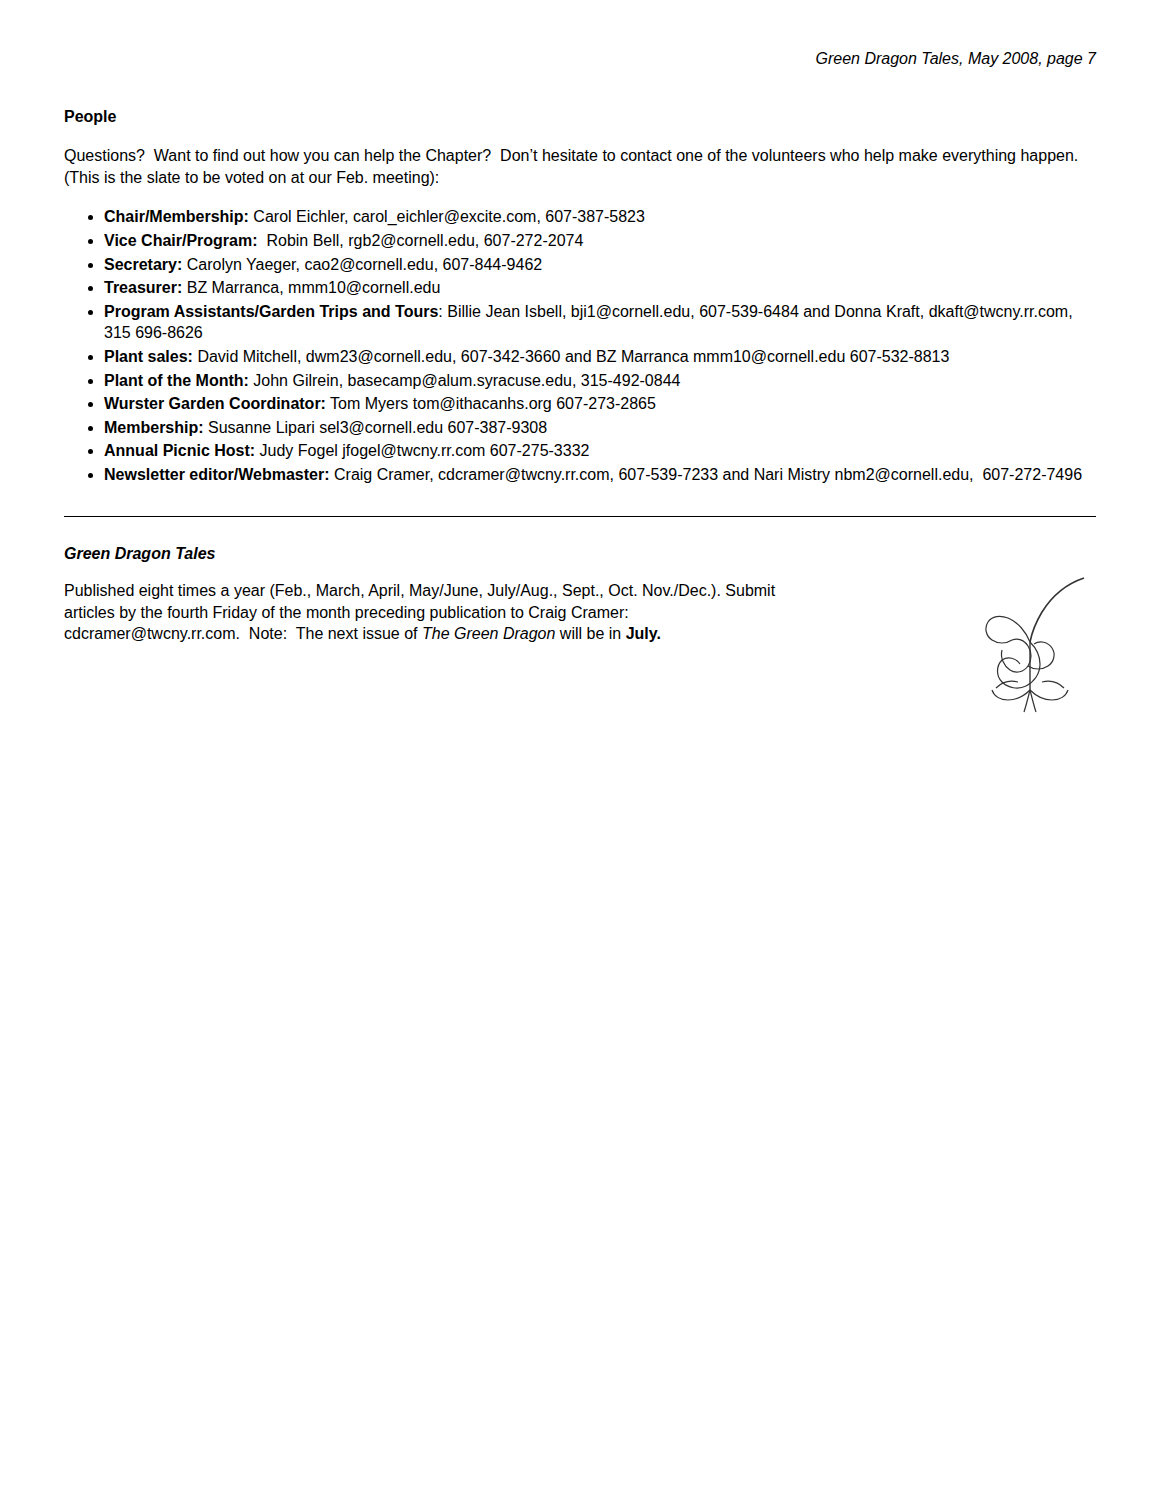Green Dragon Tales, May 2008, page 7
People
Questions? Want to find out how you can help the Chapter? Don’t hesitate to contact one of the volunteers who help make everything happen. (This is the slate to be voted on at our Feb. meeting):
Chair/Membership: Carol Eichler, carol_eichler@excite.com, 607-387-5823
Vice Chair/Program: Robin Bell, rgb2@cornell.edu, 607-272-2074
Secretary: Carolyn Yaeger, cao2@cornell.edu, 607-844-9462
Treasurer: BZ Marranca, mmm10@cornell.edu
Program Assistants/Garden Trips and Tours: Billie Jean Isbell, bji1@cornell.edu, 607-539-6484 and Donna Kraft, dkaft@twcny.rr.com, 315 696-8626
Plant sales: David Mitchell, dwm23@cornell.edu, 607-342-3660 and BZ Marranca mmm10@cornell.edu 607-532-8813
Plant of the Month: John Gilrein, basecamp@alum.syracuse.edu, 315-492-0844
Wurster Garden Coordinator: Tom Myers tom@ithacanhs.org 607-273-2865
Membership: Susanne Lipari sel3@cornell.edu 607-387-9308
Annual Picnic Host: Judy Fogel jfogel@twcny.rr.com 607-275-3332
Newsletter editor/Webmaster: Craig Cramer, cdcramer@twcny.rr.com, 607-539-7233 and Nari Mistry nbm2@cornell.edu, 607-272-7496
Green Dragon Tales
Published eight times a year (Feb., March, April, May/June, July/Aug., Sept., Oct. Nov./Dec.). Submit articles by the fourth Friday of the month preceding publication to Craig Cramer: cdcramer@twcny.rr.com. Note: The next issue of The Green Dragon will be in July.